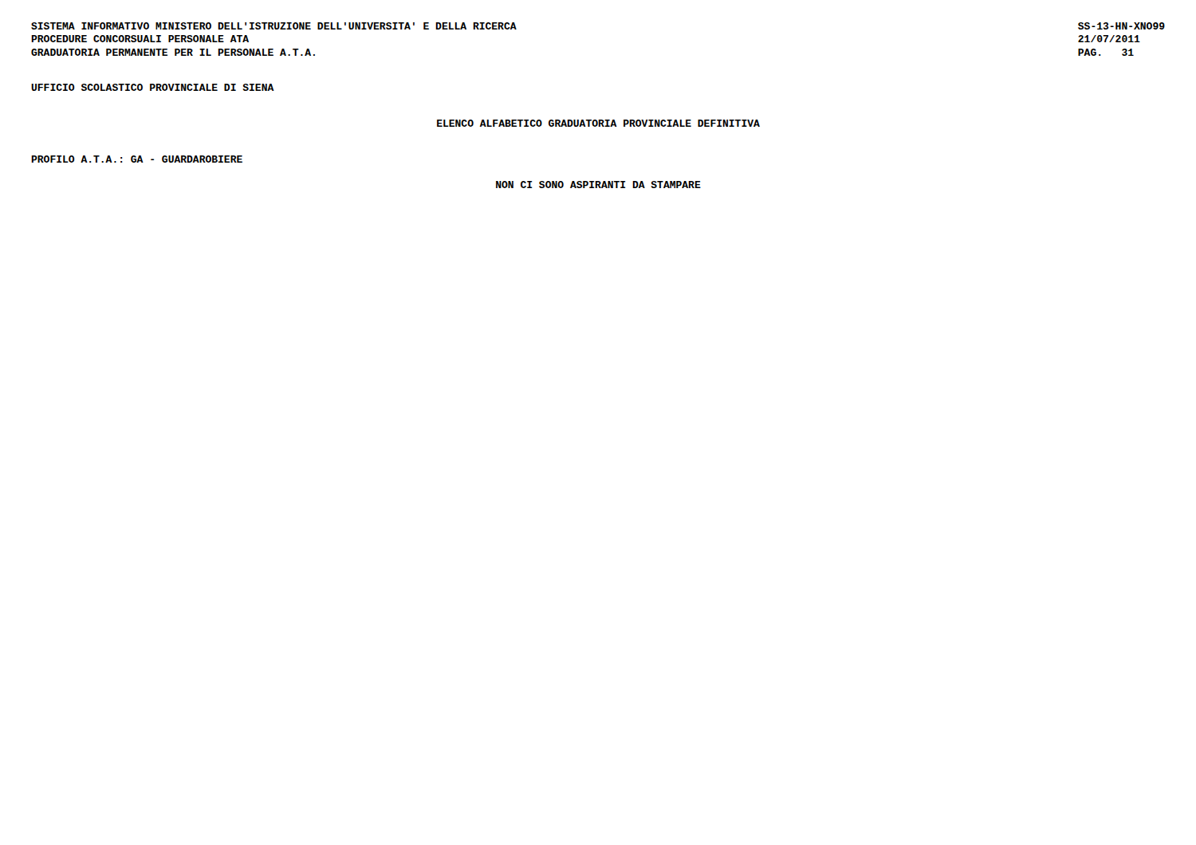SISTEMA INFORMATIVO MINISTERO DELL'ISTRUZIONE DELL'UNIVERSITA' E DELLA RICERCA PROCEDURE CONCORSUALI PERSONALE ATA GRADUATORIA PERMANENTE PER IL PERSONALE A.T.A.
SS-13-HN-XNO99 21/07/2011 PAG. 31
UFFICIO SCOLASTICO PROVINCIALE DI SIENA
ELENCO ALFABETICO GRADUATORIA PROVINCIALE DEFINITIVA
PROFILO A.T.A.: GA - GUARDAROBIERE
NON CI SONO ASPIRANTI DA STAMPARE